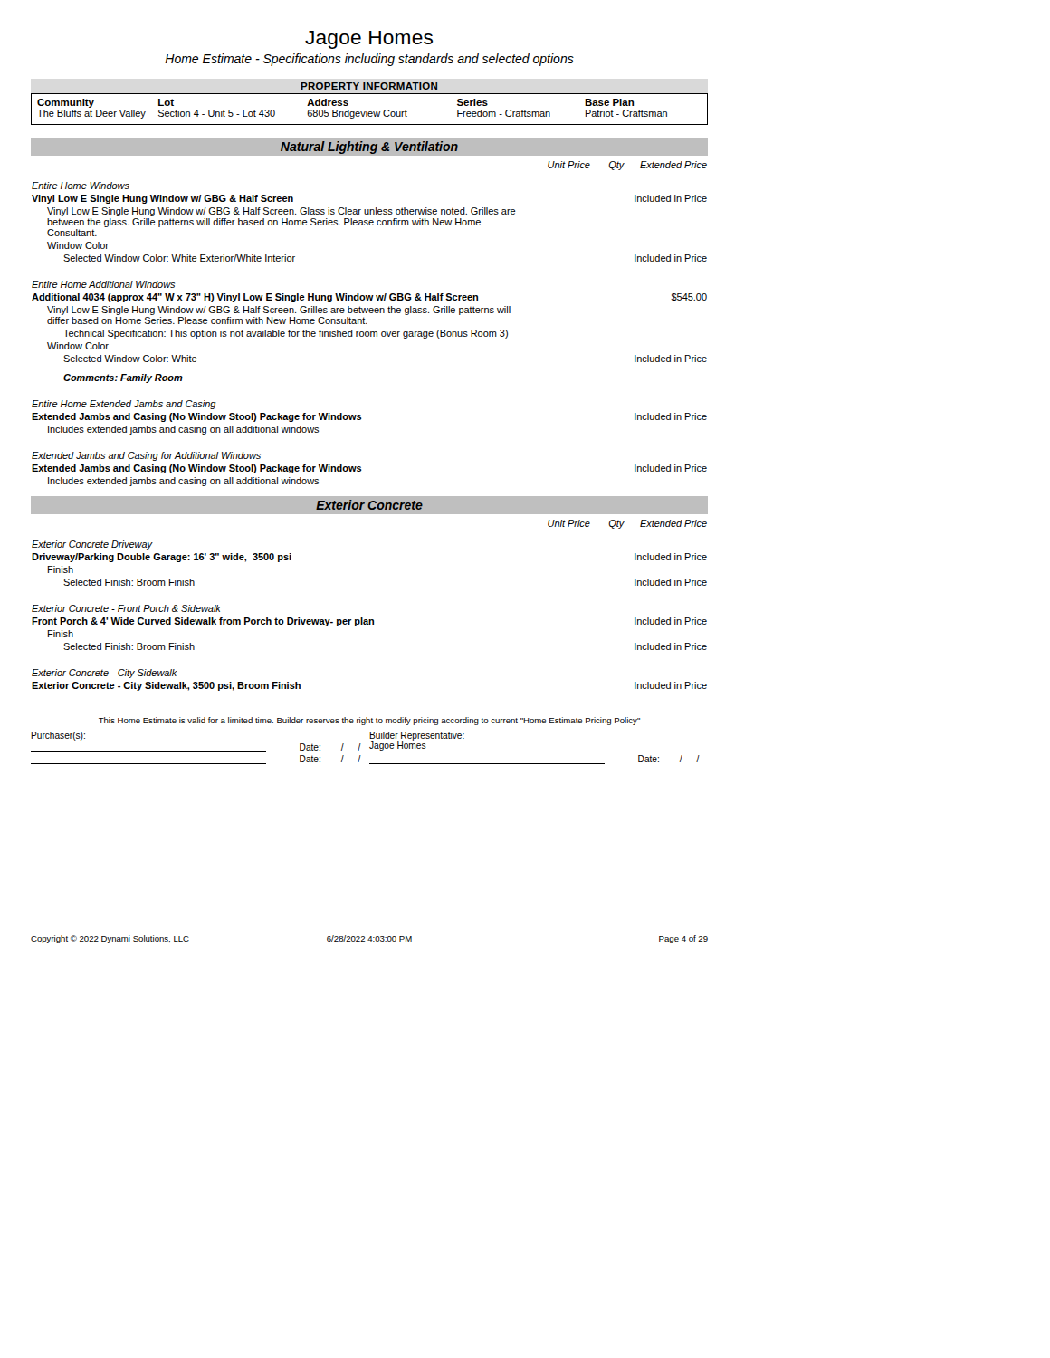Jagoe Homes
Home Estimate - Specifications including standards and selected options
PROPERTY INFORMATION
| Community The Bluffs at Deer Valley | Lot Section 4 - Unit 5 - Lot 430 | Address 6805 Bridgeview Court | Series Freedom - Craftsman | Base Plan Patriot - Craftsman |
Natural Lighting & Ventilation
| | Unit Price | Qty | Extended Price |
| Entire Home Windows | | | |
| Vinyl Low E Single Hung Window w/ GBG & Half Screen | | | Included in Price |
| Vinyl Low E Single Hung Window w/ GBG & Half Screen. Glass is Clear unless otherwise noted. Grilles are between the glass. Grille patterns will differ based on Home Series. Please confirm with New Home Consultant. | | | |
| Window Color | | | |
| Selected Window Color: White Exterior/White Interior | | | Included in Price |
| Entire Home Additional Windows | | | |
| Additional 4034 (approx 44" W x 73" H) Vinyl Low E Single Hung Window w/ GBG & Half Screen | | | $545.00 |
| Vinyl Low E Single Hung Window w/ GBG & Half Screen. Grilles are between the glass. Grille patterns will differ based on Home Series. Please confirm with New Home Consultant. | | | |
| Technical Specification: This option is not available for the finished room over garage (Bonus Room 3) | | | |
| Window Color | | | |
| Selected Window Color: White | | | Included in Price |
| Comments: Family Room | | | |
| Entire Home Extended Jambs and Casing | | | |
| Extended Jambs and Casing (No Window Stool) Package for Windows | | | Included in Price |
| Includes extended jambs and casing on all additional windows | | | |
| Extended Jambs and Casing for Additional Windows | | | |
| Extended Jambs and Casing (No Window Stool) Package for Windows | | | Included in Price |
| Includes extended jambs and casing on all additional windows | | | |
Exterior Concrete
| | Unit Price | Qty | Extended Price |
| Exterior Concrete Driveway | | | |
| Driveway/Parking Double Garage: 16' 3" wide, 3500 psi | | | Included in Price |
| Finish | | | |
| Selected Finish: Broom Finish | | | Included in Price |
| Exterior Concrete - Front Porch & Sidewalk | | | |
| Front Porch & 4' Wide Curved Sidewalk from Porch to Driveway- per plan | | | Included in Price |
| Finish | | | |
| Selected Finish: Broom Finish | | | Included in Price |
| Exterior Concrete - City Sidewalk | | | |
| Exterior Concrete - City Sidewalk, 3500 psi, Broom Finish | | | Included in Price |
This Home Estimate is valid for a limited time. Builder reserves the right to modify pricing according to current "Home Estimate Pricing Policy"
| Purchaser(s): | Builder Representative: |
| / / Date: / / / | / Jagoe Homes / / |
| / / Date: / / / | / / Date: / / / |
Copyright © 2022 Dynami Solutions, LLC 6/28/2022 4:03:00 PM Page 4 of 29